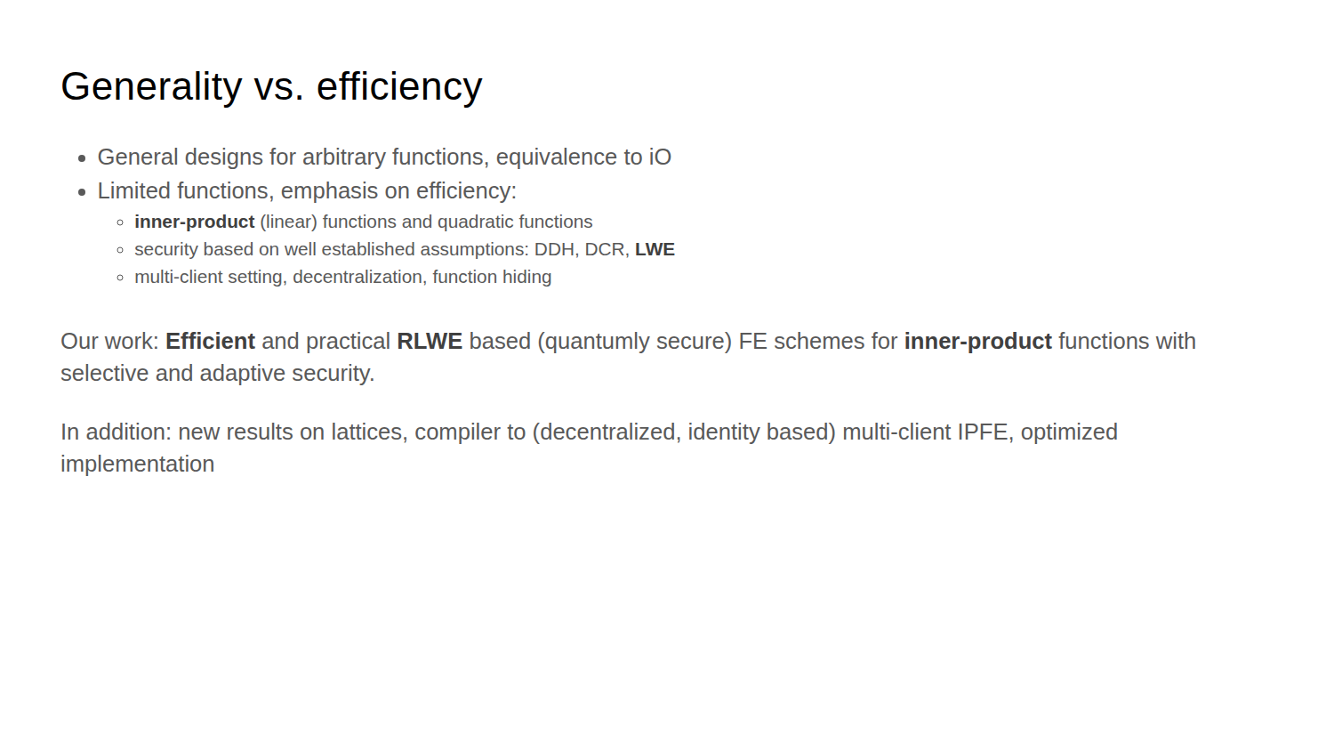Generality vs. efficiency
General designs for arbitrary functions, equivalence to iO
Limited functions, emphasis on efficiency:
inner-product (linear) functions and quadratic functions
security based on well established assumptions: DDH, DCR, LWE
multi-client setting, decentralization, function hiding
Our work: Efficient and practical RLWE based (quantumly secure) FE schemes for inner-product functions with selective and adaptive security.
In addition: new results on lattices, compiler to (decentralized, identity based) multi-client IPFE, optimized implementation